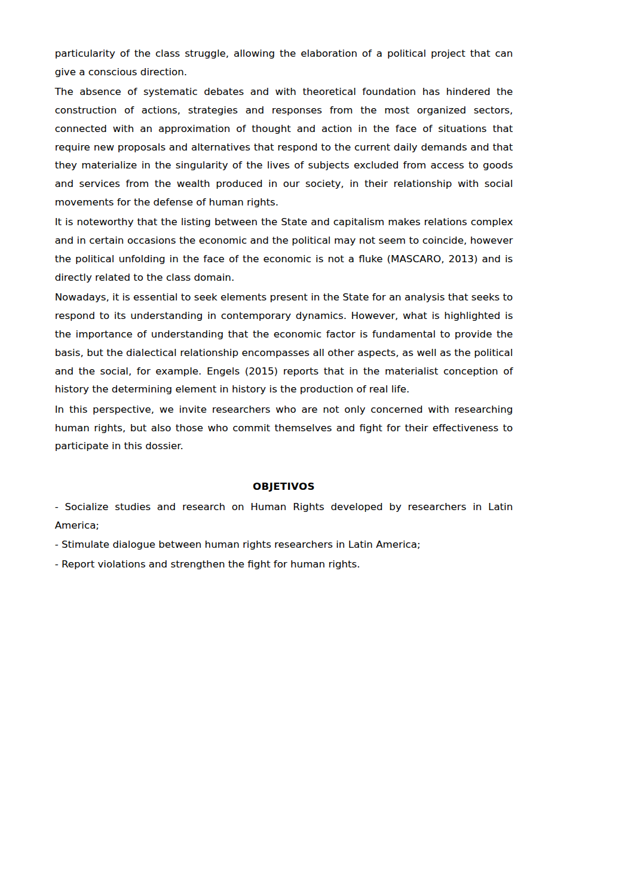particularity of the class struggle, allowing the elaboration of a political project that can give a conscious direction.
The absence of systematic debates and with theoretical foundation has hindered the construction of actions, strategies and responses from the most organized sectors, connected with an approximation of thought and action in the face of situations that require new proposals and alternatives that respond to the current daily demands and that they materialize in the singularity of the lives of subjects excluded from access to goods and services from the wealth produced in our society, in their relationship with social movements for the defense of human rights.
It is noteworthy that the listing between the State and capitalism makes relations complex and in certain occasions the economic and the political may not seem to coincide, however the political unfolding in the face of the economic is not a fluke (MASCARO, 2013) and is directly related to the class domain.
Nowadays, it is essential to seek elements present in the State for an analysis that seeks to respond to its understanding in contemporary dynamics. However, what is highlighted is the importance of understanding that the economic factor is fundamental to provide the basis, but the dialectical relationship encompasses all other aspects, as well as the political and the social, for example. Engels (2015) reports that in the materialist conception of history the determining element in history is the production of real life.
In this perspective, we invite researchers who are not only concerned with researching human rights, but also those who commit themselves and fight for their effectiveness to participate in this dossier.
OBJETIVOS
- Socialize studies and research on Human Rights developed by researchers in Latin America;
- Stimulate dialogue between human rights researchers in Latin America;
- Report violations and strengthen the fight for human rights.